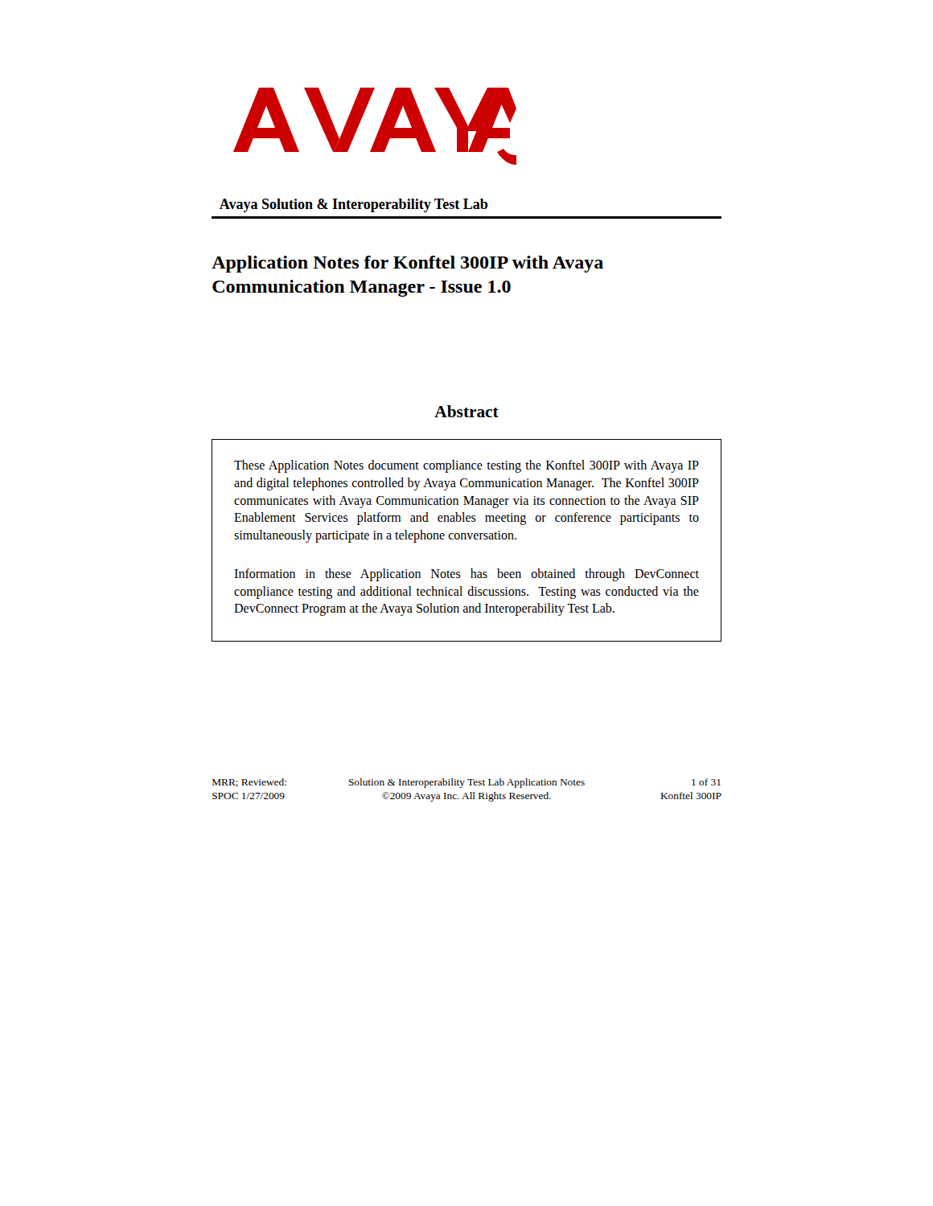Avaya Solution & Interoperability Test Lab
Application Notes for Konftel 300IP with Avaya
Communication Manager - Issue 1.0
Abstract
These Application Notes document compliance testing the Konftel 300IP with Avaya IP and digital telephones controlled by Avaya Communication Manager. The Konftel 300IP communicates with Avaya Communication Manager via its connection to the Avaya SIP Enablement Services platform and enables meeting or conference participants to simultaneously participate in a telephone conversation.
Information in these Application Notes has been obtained through DevConnect compliance testing and additional technical discussions. Testing was conducted via the DevConnect Program at the Avaya Solution and Interoperability Test Lab.
| MRR; Reviewed: | Solution & Interoperability Test Lab Application Notes | 1 of 31 |
| SPOC 1/27/2009 | ©2009 Avaya Inc. All Rights Reserved. | Konftel 300IP |